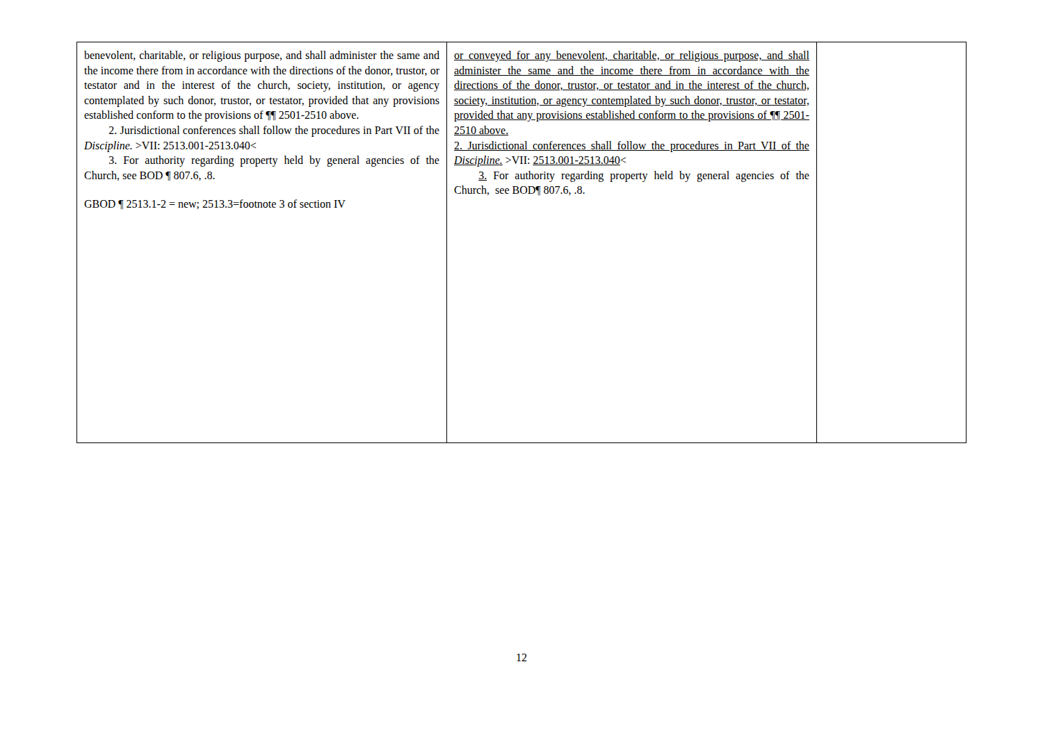| benevolent, charitable, or religious purpose, and shall administer the same and the income there from in accordance with the directions of the donor, trustor, or testator and in the interest of the church, society, institution, or agency contemplated by such donor, trustor, or testator, provided that any provisions established conform to the provisions of ¶¶ 2501-2510 above. 2. Jurisdictional conferences shall follow the procedures in Part VII of the Discipline. >VII: 2513.001-2513.040< 3. For authority regarding property held by general agencies of the Church, see BOD ¶ 807.6, .8. GBOD ¶ 2513.1-2 = new; 2513.3=footnote 3 of section IV | or conveyed for any benevolent, charitable, or religious purpose, and shall administer the same and the income there from in accordance with the directions of the donor, trustor, or testator and in the interest of the church, society, institution, or agency contemplated by such donor, trustor, or testator, provided that any provisions established conform to the provisions of ¶¶ 2501-2510 above. 2. Jurisdictional conferences shall follow the procedures in Part VII of the Discipline. >VII: 2513.001-2513.040 < 3. For authority regarding property held by general agencies of the Church, see BOD¶ 807.6, .8. | |
12